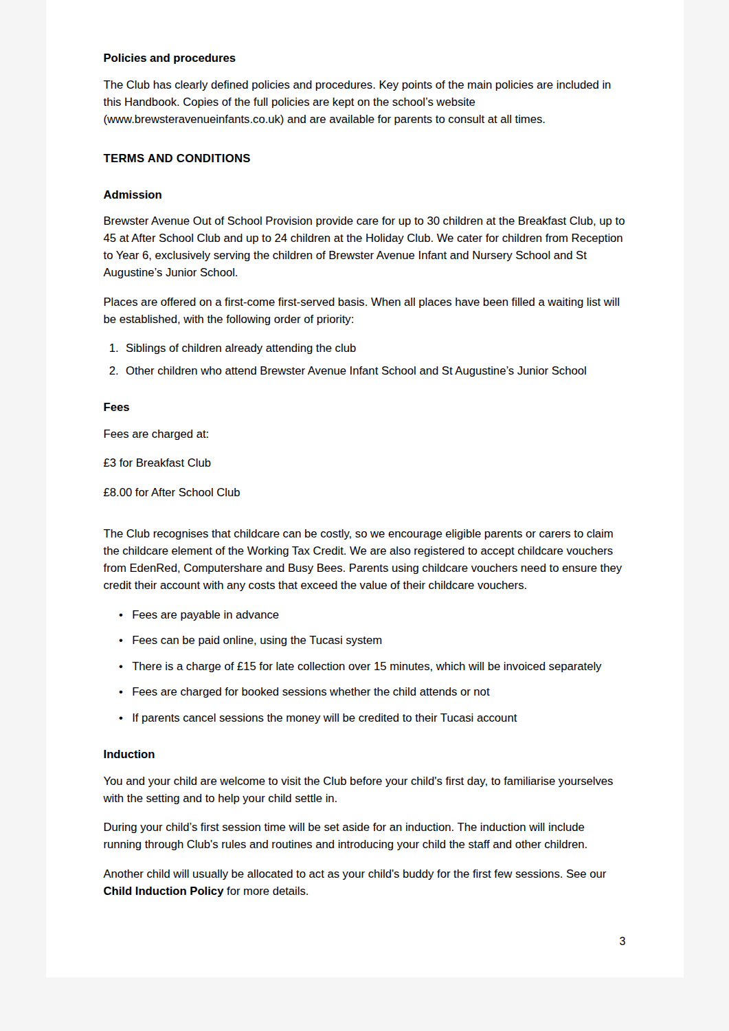Policies and procedures
The Club has clearly defined policies and procedures. Key points of the main policies are included in this Handbook. Copies of the full policies are kept on the school’s website (www.brewsteravenueinfants.co.uk) and are available for parents to consult at all times.
TERMS AND CONDITIONS
Admission
Brewster Avenue Out of School Provision provide care for up to 30 children at the Breakfast Club, up to 45 at After School Club and up to 24 children at the Holiday Club. We cater for children from Reception to Year 6, exclusively serving the children of Brewster Avenue Infant and Nursery School and St Augustine’s Junior School.
Places are offered on a first-come first-served basis. When all places have been filled a waiting list will be established, with the following order of priority:
Siblings of children already attending the club
Other children who attend Brewster Avenue Infant School and St Augustine’s Junior School
Fees
Fees are charged at:
£3 for Breakfast Club
£8.00 for After School Club
The Club recognises that childcare can be costly, so we encourage eligible parents or carers to claim the childcare element of the Working Tax Credit. We are also registered to accept childcare vouchers from EdenRed, Computershare and Busy Bees. Parents using childcare vouchers need to ensure they credit their account with any costs that exceed the value of their childcare vouchers.
Fees are payable in advance
Fees can be paid online, using the Tucasi system
There is a charge of £15 for late collection over 15 minutes, which will be invoiced separately
Fees are charged for booked sessions whether the child attends or not
If parents cancel sessions the money will be credited to their Tucasi account
Induction
You and your child are welcome to visit the Club before your child's first day, to familiarise yourselves with the setting and to help your child settle in.
During your child’s first session time will be set aside for an induction. The induction will include running through Club's rules and routines and introducing your child the staff and other children.
Another child will usually be allocated to act as your child's buddy for the first few sessions. See our Child Induction Policy for more details.
3